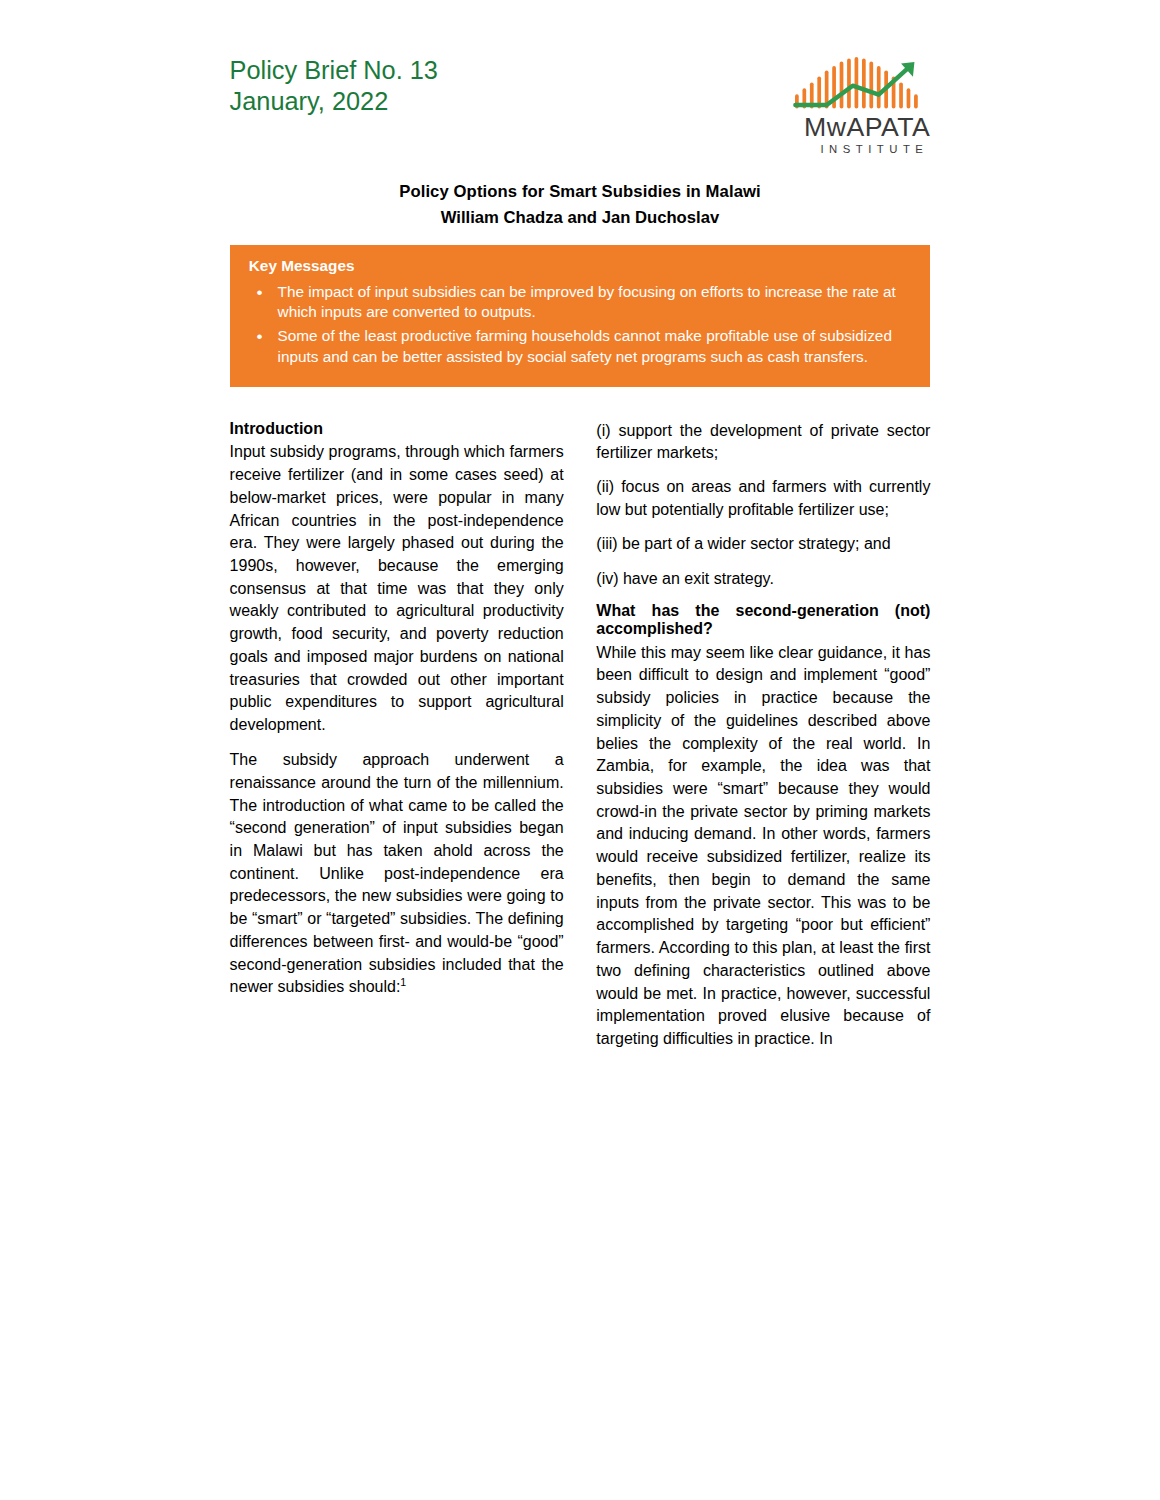Policy Brief No. 13
January, 2022
MwAPATA
INSTITUTE
Policy Options for Smart Subsidies in Malawi
William Chadza and Jan Duchoslav
Key Messages
The impact of input subsidies can be improved by focusing on efforts to increase the rate at which inputs are converted to outputs.
Some of the least productive farming households cannot make profitable use of subsidized inputs and can be better assisted by social safety net programs such as cash transfers.
Introduction
Input subsidy programs, through which farmers receive fertilizer (and in some cases seed) at below-market prices, were popular in many African countries in the post-independence era. They were largely phased out during the 1990s, however, because the emerging consensus at that time was that they only weakly contributed to agricultural productivity growth, food security, and poverty reduction goals and imposed major burdens on national treasuries that crowded out other important public expenditures to support agricultural development.
The subsidy approach underwent a renaissance around the turn of the millennium. The introduction of what came to be called the “second generation” of input subsidies began in Malawi but has taken ahold across the continent. Unlike post-independence era predecessors, the new subsidies were going to be “smart” or “targeted” subsidies. The defining differences between first- and would-be “good” second-generation subsidies included that the newer subsidies should:1
(i) support the development of private sector fertilizer markets;
(ii) focus on areas and farmers with currently low but potentially profitable fertilizer use;
(iii) be part of a wider sector strategy; and
(iv) have an exit strategy.
What has the second-generation (not) accomplished?
While this may seem like clear guidance, it has been difficult to design and implement “good” subsidy policies in practice because the simplicity of the guidelines described above belies the complexity of the real world. In Zambia, for example, the idea was that subsidies were “smart” because they would crowd-in the private sector by priming markets and inducing demand. In other words, farmers would receive subsidized fertilizer, realize its benefits, then begin to demand the same inputs from the private sector. This was to be accomplished by targeting “poor but efficient” farmers. According to this plan, at least the first two defining characteristics outlined above would be met. In practice, however, successful implementation proved elusive because of targeting difficulties in practice. In